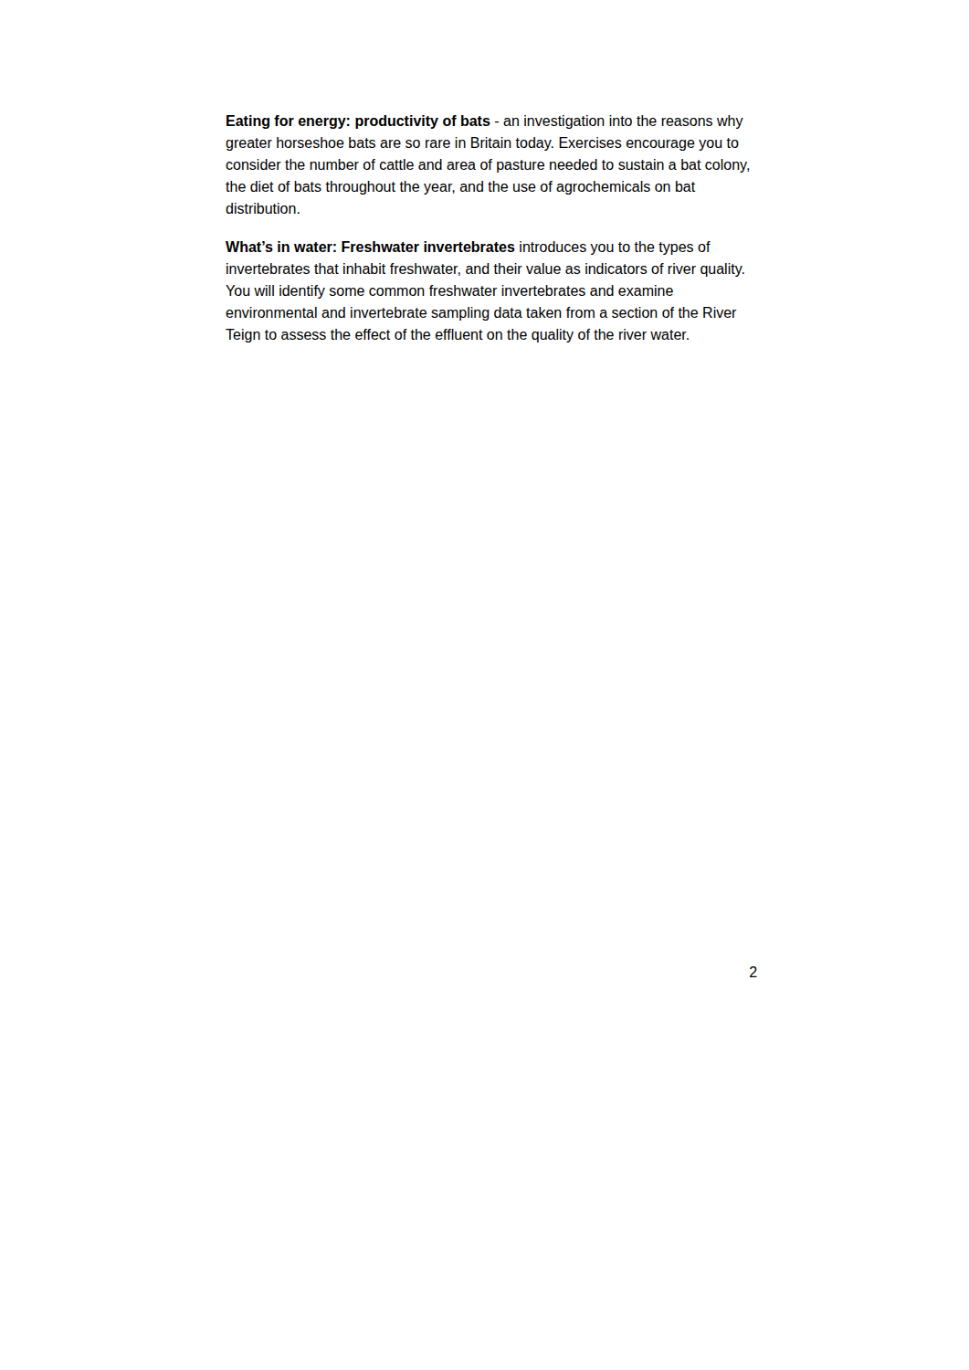Eating for energy: productivity of bats - an investigation into the reasons why greater horseshoe bats are so rare in Britain today. Exercises encourage you to consider the number of cattle and area of pasture needed to sustain a bat colony, the diet of bats throughout the year, and the use of agrochemicals on bat distribution.
What’s in water: Freshwater invertebrates introduces you to the types of invertebrates that inhabit freshwater, and their value as indicators of river quality. You will identify some common freshwater invertebrates and examine environmental and invertebrate sampling data taken from a section of the River Teign to assess the effect of the effluent on the quality of the river water.
2